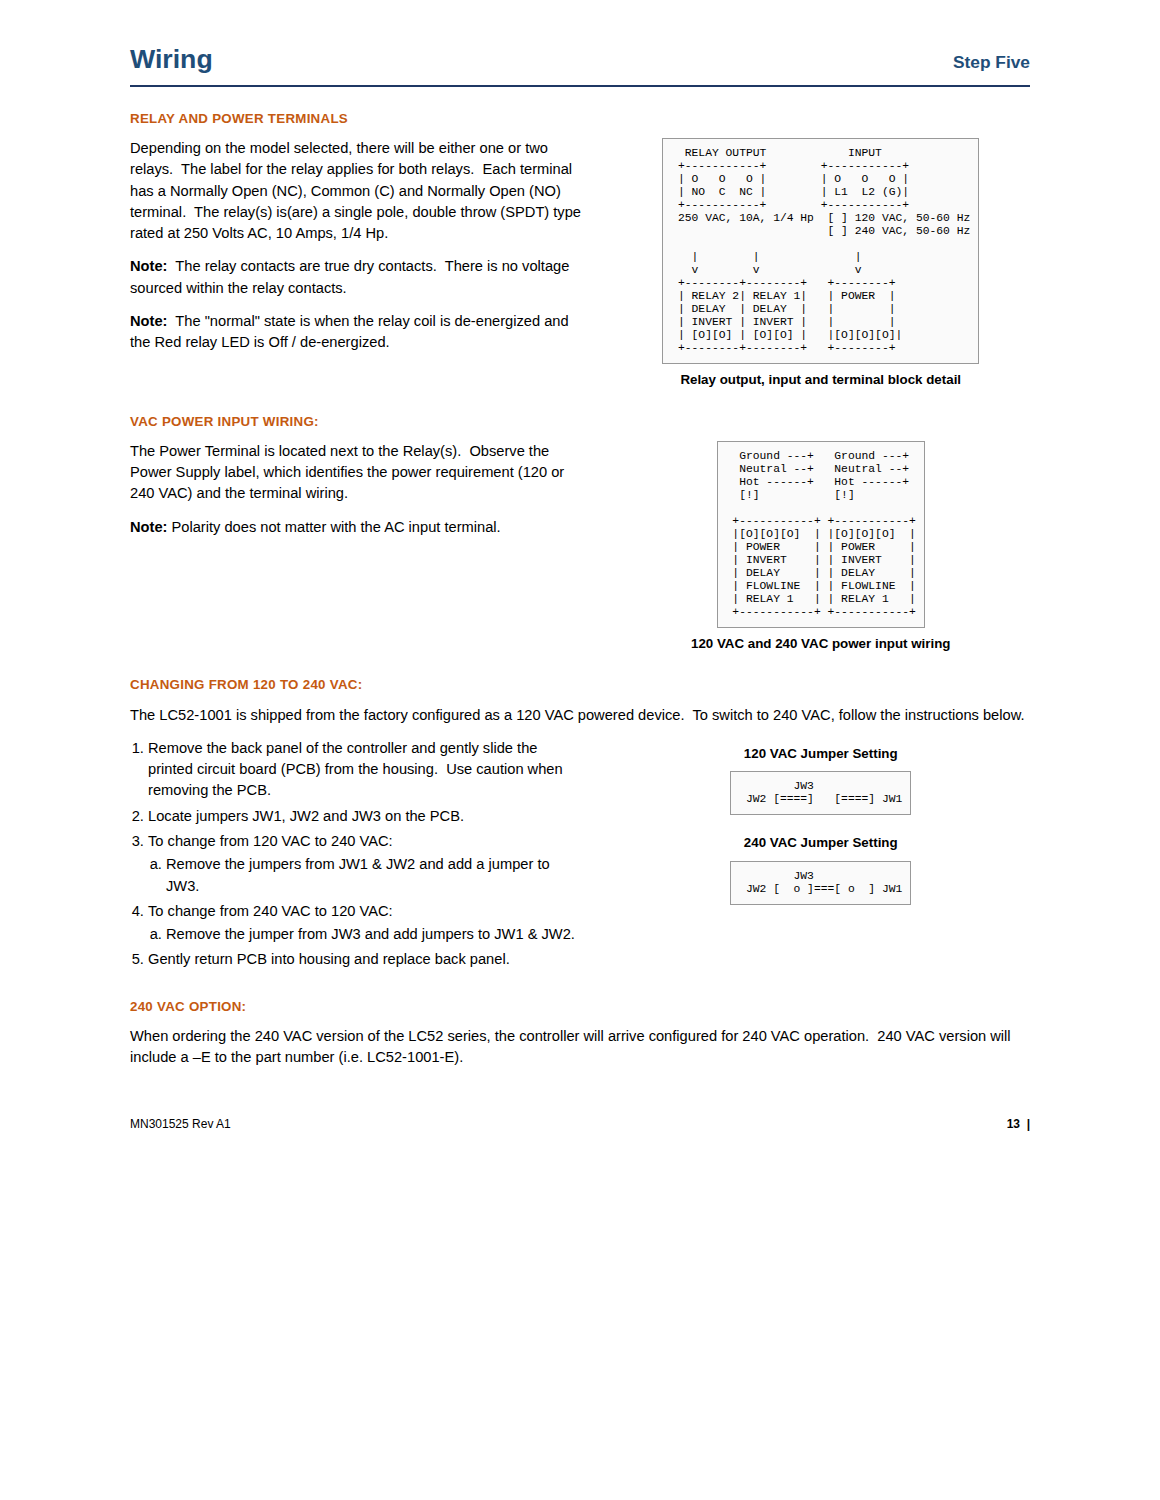Wiring
Step Five
Relay and Power Terminals
Depending on the model selected, there will be either one or two relays. The label for the relay applies for both relays. Each terminal has a Normally Open (NC), Common (C) and Normally Open (NO) terminal. The relay(s) is(are) a single pole, double throw (SPDT) type rated at 250 Volts AC, 10 Amps, 1/4 Hp.
Note: The relay contacts are true dry contacts. There is no voltage sourced within the relay contacts.
Note: The "normal" state is when the relay coil is de-energized and the Red relay LED is Off / de-energized.
RELAY OUTPUT INPUT +-----------+ +-----------+ | O O O | | O O O | | NO C NC | | L1 L2 (G)| +-----------+ +-----------+ 250 VAC, 10A, 1/4 Hp [ ] 120 VAC, 50-60 Hz [ ] 240 VAC, 50-60 Hz | | | v v v +--------+--------+ +--------+ | RELAY 2| RELAY 1| | POWER | | DELAY | DELAY | | | | INVERT | INVERT | | | | [O][O] | [O][O] | |[O][O][O]| +--------+--------+ +--------+
Relay output, input and terminal block detail
VAC Power Input Wiring:
The Power Terminal is located next to the Relay(s). Observe the Power Supply label, which identifies the power requirement (120 or 240 VAC) and the terminal wiring.
Note: Polarity does not matter with the AC input terminal.
Ground ---+ Ground ---+ Neutral --+ Neutral --+ Hot ------+ Hot ------+ [!] [!] +-----------+ +-----------+ |[O][O][O] | |[O][O][O] | | POWER | | POWER | | INVERT | | INVERT | | DELAY | | DELAY | | FLOWLINE | | FLOWLINE | | RELAY 1 | | RELAY 1 | +-----------+ +-----------+
120 VAC and 240 VAC power input wiring
Changing from 120 to 240 VAC:
The LC52-1001 is shipped from the factory configured as a 120 VAC powered device. To switch to 240 VAC, follow the instructions below.
Remove the back panel of the controller and gently slide the printed circuit board (PCB) from the housing. Use caution when removing the PCB.
Locate jumpers JW1, JW2 and JW3 on the PCB.
To change from 120 VAC to 240 VAC:
Remove the jumpers from JW1 & JW2 and add a jumper to JW3.
To change from 240 VAC to 120 VAC:
Remove the jumper from JW3 and add jumpers to JW1 & JW2.
Gently return PCB into housing and replace back panel.
120 VAC Jumper Setting
JW3 JW2 [====] [====] JW1
240 VAC Jumper Setting
JW3 JW2 [ o ]===[ o ] JW1
240 VAC Option:
When ordering the 240 VAC version of the LC52 series, the controller will arrive configured for 240 VAC operation. 240 VAC version will include a –E to the part number (i.e. LC52-1001-E).
MN301525 Rev A1
13 |